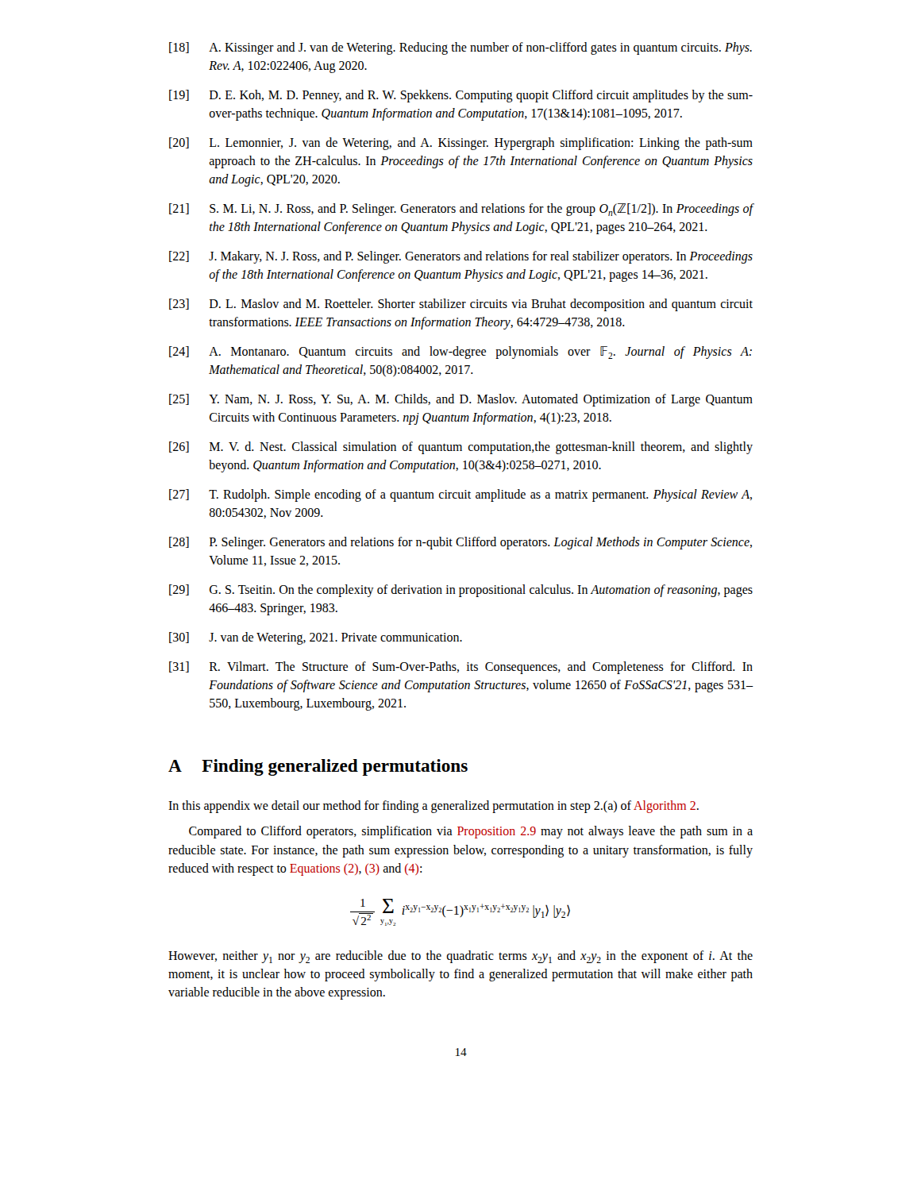[18] A. Kissinger and J. van de Wetering. Reducing the number of non-clifford gates in quantum circuits. Phys. Rev. A, 102:022406, Aug 2020.
[19] D. E. Koh, M. D. Penney, and R. W. Spekkens. Computing quopit Clifford circuit amplitudes by the sum-over-paths technique. Quantum Information and Computation, 17(13&14):1081–1095, 2017.
[20] L. Lemonnier, J. van de Wetering, and A. Kissinger. Hypergraph simplification: Linking the path-sum approach to the ZH-calculus. In Proceedings of the 17th International Conference on Quantum Physics and Logic, QPL'20, 2020.
[21] S. M. Li, N. J. Ross, and P. Selinger. Generators and relations for the group On(ℤ[1/2]). In Proceedings of the 18th International Conference on Quantum Physics and Logic, QPL'21, pages 210–264, 2021.
[22] J. Makary, N. J. Ross, and P. Selinger. Generators and relations for real stabilizer operators. In Proceedings of the 18th International Conference on Quantum Physics and Logic, QPL'21, pages 14–36, 2021.
[23] D. L. Maslov and M. Roetteler. Shorter stabilizer circuits via Bruhat decomposition and quantum circuit transformations. IEEE Transactions on Information Theory, 64:4729–4738, 2018.
[24] A. Montanaro. Quantum circuits and low-degree polynomials over 𝔽2. Journal of Physics A: Mathematical and Theoretical, 50(8):084002, 2017.
[25] Y. Nam, N. J. Ross, Y. Su, A. M. Childs, and D. Maslov. Automated Optimization of Large Quantum Circuits with Continuous Parameters. npj Quantum Information, 4(1):23, 2018.
[26] M. V. d. Nest. Classical simulation of quantum computation,the gottesman-knill theorem, and slightly beyond. Quantum Information and Computation, 10(3&4):0258–0271, 2010.
[27] T. Rudolph. Simple encoding of a quantum circuit amplitude as a matrix permanent. Physical Review A, 80:054302, Nov 2009.
[28] P. Selinger. Generators and relations for n-qubit Clifford operators. Logical Methods in Computer Science, Volume 11, Issue 2, 2015.
[29] G. S. Tseitin. On the complexity of derivation in propositional calculus. In Automation of reasoning, pages 466–483. Springer, 1983.
[30] J. van de Wetering, 2021. Private communication.
[31] R. Vilmart. The Structure of Sum-Over-Paths, its Consequences, and Completeness for Clifford. In Foundations of Software Science and Computation Structures, volume 12650 of FoSSaCS'21, pages 531–550, Luxembourg, Luxembourg, 2021.
AFinding generalized permutations
In this appendix we detail our method for finding a generalized permutation in step 2.(a) of Algorithm 2.
Compared to Clifford operators, simplification via Proposition 2.9 may not always leave the path sum in a reducible state. For instance, the path sum expression below, corresponding to a unitary transformation, is fully reduced with respect to Equations (2), (3) and (4):
1√22 Σy1,y2 ix2y1−x2y2(−1)x1y1+x1y2+x2y1y2 |y1⟩ |y2⟩
However, neither y1 nor y2 are reducible due to the quadratic terms x2y1 and x2y2 in the exponent of i. At the moment, it is unclear how to proceed symbolically to find a generalized permutation that will make either path variable reducible in the above expression.
14